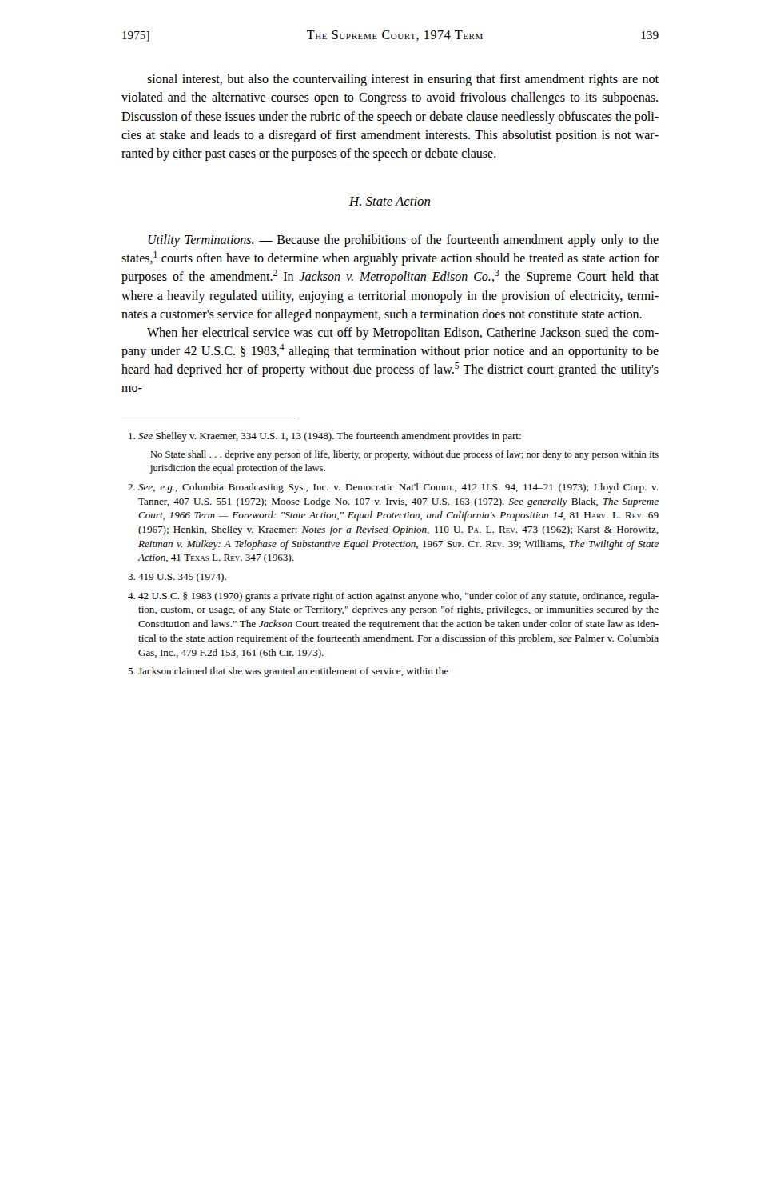1975] The Supreme Court, 1974 Term 139
sional interest, but also the countervailing interest in ensuring that first amendment rights are not violated and the alternative courses open to Congress to avoid frivolous challenges to its subpoenas. Discussion of these issues under the rubric of the speech or debate clause needlessly obfuscates the policies at stake and leads to a disregard of first amendment interests. This absolutist position is not warranted by either past cases or the purposes of the speech or debate clause.
H. State Action
Utility Terminations. — Because the prohibitions of the fourteenth amendment apply only to the states,1 courts often have to determine when arguably private action should be treated as state action for purposes of the amendment.2 In Jackson v. Metropolitan Edison Co.,3 the Supreme Court held that where a heavily regulated utility, enjoying a territorial monopoly in the provision of electricity, terminates a customer's service for alleged nonpayment, such a termination does not constitute state action.
When her electrical service was cut off by Metropolitan Edison, Catherine Jackson sued the company under 42 U.S.C. § 1983,4 alleging that termination without prior notice and an opportunity to be heard had deprived her of property without due process of law.5 The district court granted the utility's mo-
See Shelley v. Kraemer, 334 U.S. 1, 13 (1948). The fourteenth amendment provides in part:
No State shall . . . deprive any person of life, liberty, or property, without due process of law; nor deny to any person within its jurisdiction the equal protection of the laws.
See, e.g., Columbia Broadcasting Sys., Inc. v. Democratic Nat'l Comm., 412 U.S. 94, 114–21 (1973); Lloyd Corp. v. Tanner, 407 U.S. 551 (1972); Moose Lodge No. 107 v. Irvis, 407 U.S. 163 (1972). See generally Black, The Supreme Court, 1966 Term — Foreword: "State Action," Equal Protection, and California's Proposition 14, 81 Harv. L. Rev. 69 (1967); Henkin, Shelley v. Kraemer: Notes for a Revised Opinion, 110 U. Pa. L. Rev. 473 (1962); Karst & Horowitz, Reitman v. Mulkey: A Telophase of Substantive Equal Protection, 1967 Sup. Ct. Rev. 39; Williams, The Twilight of State Action, 41 Texas L. Rev. 347 (1963).
419 U.S. 345 (1974).
42 U.S.C. § 1983 (1970) grants a private right of action against anyone who, "under color of any statute, ordinance, regulation, custom, or usage, of any State or Territory," deprives any person "of rights, privileges, or immunities secured by the Constitution and laws." The Jackson Court treated the requirement that the action be taken under color of state law as identical to the state action requirement of the fourteenth amendment. For a discussion of this problem, see Palmer v. Columbia Gas, Inc., 479 F.2d 153, 161 (6th Cir. 1973).
Jackson claimed that she was granted an entitlement of service, within the